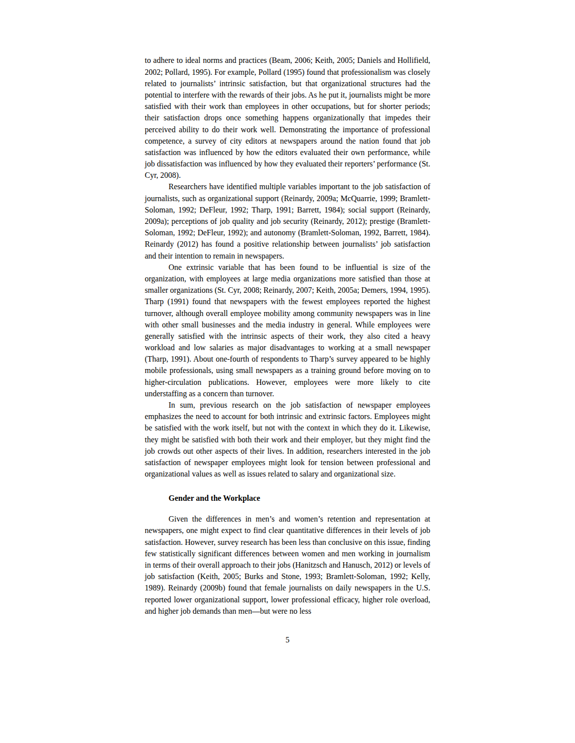to adhere to ideal norms and practices (Beam, 2006; Keith, 2005; Daniels and Hollifield, 2002; Pollard, 1995). For example, Pollard (1995) found that professionalism was closely related to journalists’ intrinsic satisfaction, but that organizational structures had the potential to interfere with the rewards of their jobs. As he put it, journalists might be more satisfied with their work than employees in other occupations, but for shorter periods; their satisfaction drops once something happens organizationally that impedes their perceived ability to do their work well. Demonstrating the importance of professional competence, a survey of city editors at newspapers around the nation found that job satisfaction was influenced by how the editors evaluated their own performance, while job dissatisfaction was influenced by how they evaluated their reporters’ performance (St. Cyr, 2008).
Researchers have identified multiple variables important to the job satisfaction of journalists, such as organizational support (Reinardy, 2009a; McQuarrie, 1999; Bramlett-Soloman, 1992; DeFleur, 1992; Tharp, 1991; Barrett, 1984); social support (Reinardy, 2009a); perceptions of job quality and job security (Reinardy, 2012); prestige (Bramlett-Soloman, 1992; DeFleur, 1992); and autonomy (Bramlett-Soloman, 1992, Barrett, 1984). Reinardy (2012) has found a positive relationship between journalists’ job satisfaction and their intention to remain in newspapers.
One extrinsic variable that has been found to be influential is size of the organization, with employees at large media organizations more satisfied than those at smaller organizations (St. Cyr, 2008; Reinardy, 2007; Keith, 2005a; Demers, 1994, 1995). Tharp (1991) found that newspapers with the fewest employees reported the highest turnover, although overall employee mobility among community newspapers was in line with other small businesses and the media industry in general. While employees were generally satisfied with the intrinsic aspects of their work, they also cited a heavy workload and low salaries as major disadvantages to working at a small newspaper (Tharp, 1991). About one-fourth of respondents to Tharp’s survey appeared to be highly mobile professionals, using small newspapers as a training ground before moving on to higher-circulation publications. However, employees were more likely to cite understaffing as a concern than turnover.
In sum, previous research on the job satisfaction of newspaper employees emphasizes the need to account for both intrinsic and extrinsic factors. Employees might be satisfied with the work itself, but not with the context in which they do it. Likewise, they might be satisfied with both their work and their employer, but they might find the job crowds out other aspects of their lives. In addition, researchers interested in the job satisfaction of newspaper employees might look for tension between professional and organizational values as well as issues related to salary and organizational size.
Gender and the Workplace
Given the differences in men’s and women’s retention and representation at newspapers, one might expect to find clear quantitative differences in their levels of job satisfaction. However, survey research has been less than conclusive on this issue, finding few statistically significant differences between women and men working in journalism in terms of their overall approach to their jobs (Hanitzsch and Hanusch, 2012) or levels of job satisfaction (Keith, 2005; Burks and Stone, 1993; Bramlett-Soloman, 1992; Kelly, 1989). Reinardy (2009b) found that female journalists on daily newspapers in the U.S. reported lower organizational support, lower professional efficacy, higher role overload, and higher job demands than men—but were no less
5